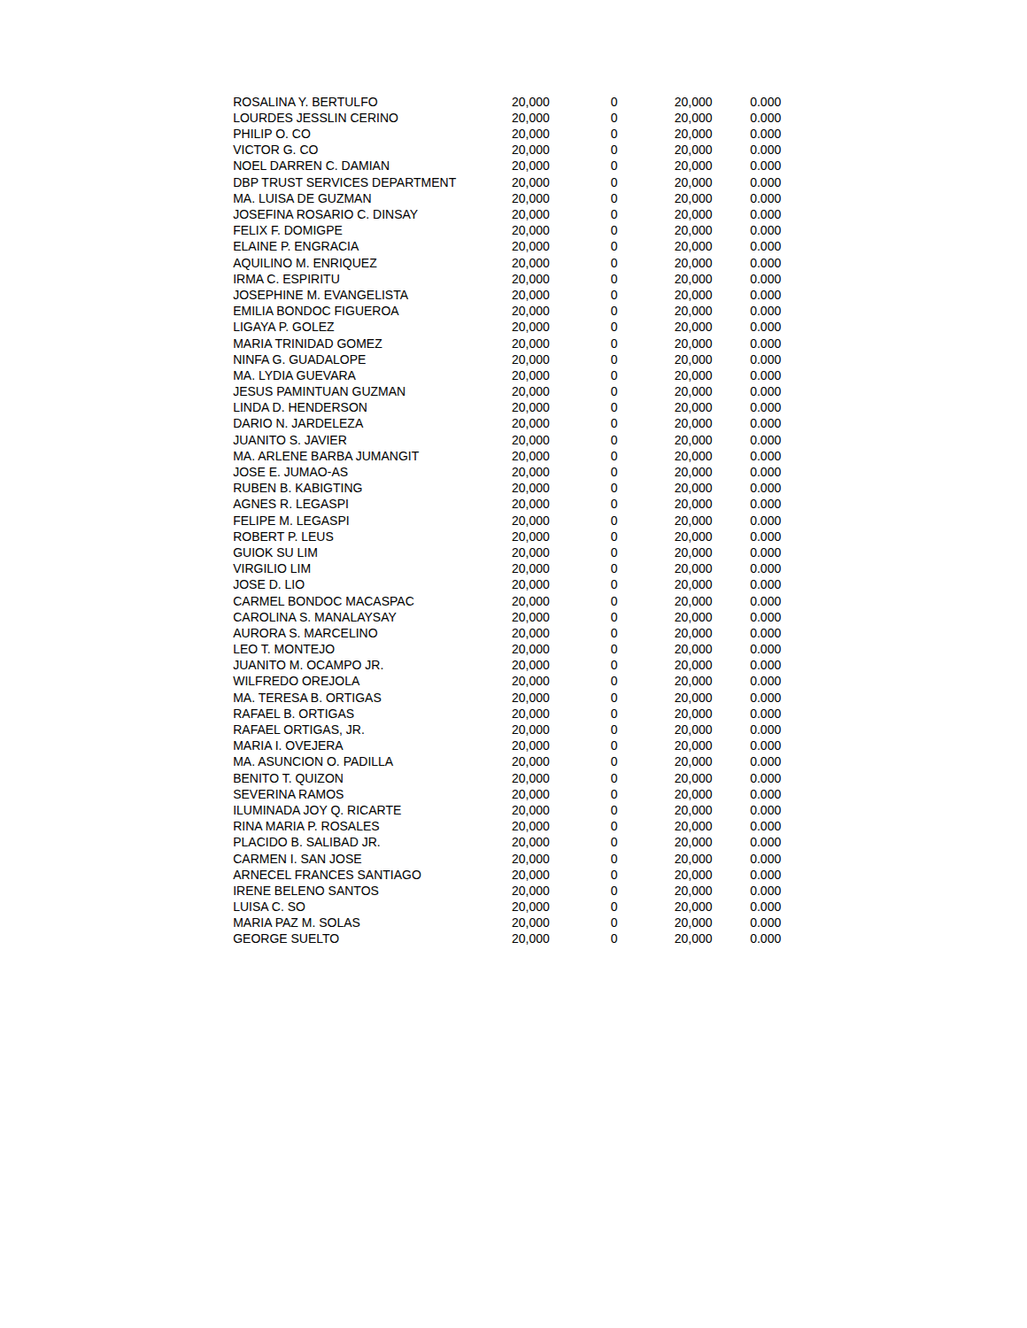| ROSALINA Y. BERTULFO | 20,000 | 0 | 20,000 | 0.000 |
| LOURDES JESSLIN CERINO | 20,000 | 0 | 20,000 | 0.000 |
| PHILIP O. CO | 20,000 | 0 | 20,000 | 0.000 |
| VICTOR G. CO | 20,000 | 0 | 20,000 | 0.000 |
| NOEL DARREN C. DAMIAN | 20,000 | 0 | 20,000 | 0.000 |
| DBP TRUST SERVICES DEPARTMENT | 20,000 | 0 | 20,000 | 0.000 |
| MA. LUISA DE GUZMAN | 20,000 | 0 | 20,000 | 0.000 |
| JOSEFINA ROSARIO C. DINSAY | 20,000 | 0 | 20,000 | 0.000 |
| FELIX F. DOMIGPE | 20,000 | 0 | 20,000 | 0.000 |
| ELAINE P. ENGRACIA | 20,000 | 0 | 20,000 | 0.000 |
| AQUILINO M. ENRIQUEZ | 20,000 | 0 | 20,000 | 0.000 |
| IRMA C. ESPIRITU | 20,000 | 0 | 20,000 | 0.000 |
| JOSEPHINE M. EVANGELISTA | 20,000 | 0 | 20,000 | 0.000 |
| EMILIA BONDOC FIGUEROA | 20,000 | 0 | 20,000 | 0.000 |
| LIGAYA P. GOLEZ | 20,000 | 0 | 20,000 | 0.000 |
| MARIA TRINIDAD GOMEZ | 20,000 | 0 | 20,000 | 0.000 |
| NINFA G. GUADALOPE | 20,000 | 0 | 20,000 | 0.000 |
| MA. LYDIA GUEVARA | 20,000 | 0 | 20,000 | 0.000 |
| JESUS PAMINTUAN GUZMAN | 20,000 | 0 | 20,000 | 0.000 |
| LINDA D. HENDERSON | 20,000 | 0 | 20,000 | 0.000 |
| DARIO N. JARDELEZA | 20,000 | 0 | 20,000 | 0.000 |
| JUANITO S. JAVIER | 20,000 | 0 | 20,000 | 0.000 |
| MA. ARLENE BARBA JUMANGIT | 20,000 | 0 | 20,000 | 0.000 |
| JOSE E. JUMAO-AS | 20,000 | 0 | 20,000 | 0.000 |
| RUBEN B. KABIGTING | 20,000 | 0 | 20,000 | 0.000 |
| AGNES R. LEGASPI | 20,000 | 0 | 20,000 | 0.000 |
| FELIPE M. LEGASPI | 20,000 | 0 | 20,000 | 0.000 |
| ROBERT P. LEUS | 20,000 | 0 | 20,000 | 0.000 |
| GUIOK SU LIM | 20,000 | 0 | 20,000 | 0.000 |
| VIRGILIO LIM | 20,000 | 0 | 20,000 | 0.000 |
| JOSE D. LIO | 20,000 | 0 | 20,000 | 0.000 |
| CARMEL BONDOC MACASPAC | 20,000 | 0 | 20,000 | 0.000 |
| CAROLINA S. MANALAYSAY | 20,000 | 0 | 20,000 | 0.000 |
| AURORA S. MARCELINO | 20,000 | 0 | 20,000 | 0.000 |
| LEO T. MONTEJO | 20,000 | 0 | 20,000 | 0.000 |
| JUANITO M. OCAMPO JR. | 20,000 | 0 | 20,000 | 0.000 |
| WILFREDO OREJOLA | 20,000 | 0 | 20,000 | 0.000 |
| MA. TERESA B. ORTIGAS | 20,000 | 0 | 20,000 | 0.000 |
| RAFAEL B. ORTIGAS | 20,000 | 0 | 20,000 | 0.000 |
| RAFAEL ORTIGAS, JR. | 20,000 | 0 | 20,000 | 0.000 |
| MARIA I. OVEJERA | 20,000 | 0 | 20,000 | 0.000 |
| MA. ASUNCION O. PADILLA | 20,000 | 0 | 20,000 | 0.000 |
| BENITO T. QUIZON | 20,000 | 0 | 20,000 | 0.000 |
| SEVERINA RAMOS | 20,000 | 0 | 20,000 | 0.000 |
| ILUMINADA JOY Q. RICARTE | 20,000 | 0 | 20,000 | 0.000 |
| RINA MARIA P. ROSALES | 20,000 | 0 | 20,000 | 0.000 |
| PLACIDO B. SALIBAD JR. | 20,000 | 0 | 20,000 | 0.000 |
| CARMEN I. SAN JOSE | 20,000 | 0 | 20,000 | 0.000 |
| ARNECEL FRANCES SANTIAGO | 20,000 | 0 | 20,000 | 0.000 |
| IRENE BELENO SANTOS | 20,000 | 0 | 20,000 | 0.000 |
| LUISA C. SO | 20,000 | 0 | 20,000 | 0.000 |
| MARIA PAZ M. SOLAS | 20,000 | 0 | 20,000 | 0.000 |
| GEORGE SUELTO | 20,000 | 0 | 20,000 | 0.000 |